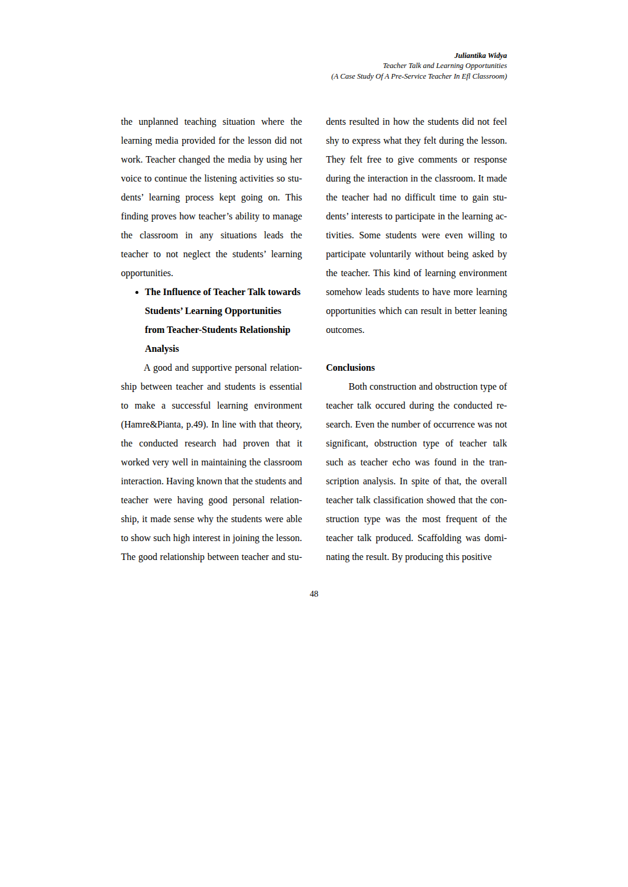Juliantika Widya
Teacher Talk and Learning Opportunities
(A Case Study Of A Pre-Service Teacher In Efl Classroom)
the unplanned teaching situation where the learning media provided for the lesson did not work. Teacher changed the media by using her voice to continue the listening activities so students’ learning process kept going on. This finding proves how teacher’s ability to manage the classroom in any situations leads the teacher to not neglect the students’ learning opportunities.
The Influence of Teacher Talk towards Students’ Learning Opportunities from Teacher-Students Relationship Analysis
A good and supportive personal relationship between teacher and students is essential to make a successful learning environment (Hamre&Pianta, p.49). In line with that theory, the conducted research had proven that it worked very well in maintaining the classroom interaction. Having known that the students and teacher were having good personal relationship, it made sense why the students were able to show such high interest in joining the lesson. The good relationship between teacher and students resulted in how the students did not feel shy to express what they felt during the lesson. They felt free to give comments or response during the interaction in the classroom. It made the teacher had no difficult time to gain students’ interests to participate in the learning activities. Some students were even willing to participate voluntarily without being asked by the teacher. This kind of learning environment somehow leads students to have more learning opportunities which can result in better leaning outcomes.
Conclusions
Both construction and obstruction type of teacher talk occured during the conducted research. Even the number of occurrence was not significant, obstruction type of teacher talk such as teacher echo was found in the transcription analysis. In spite of that, the overall teacher talk classification showed that the construction type was the most frequent of the teacher talk produced. Scaffolding was dominating the result. By producing this positive
48